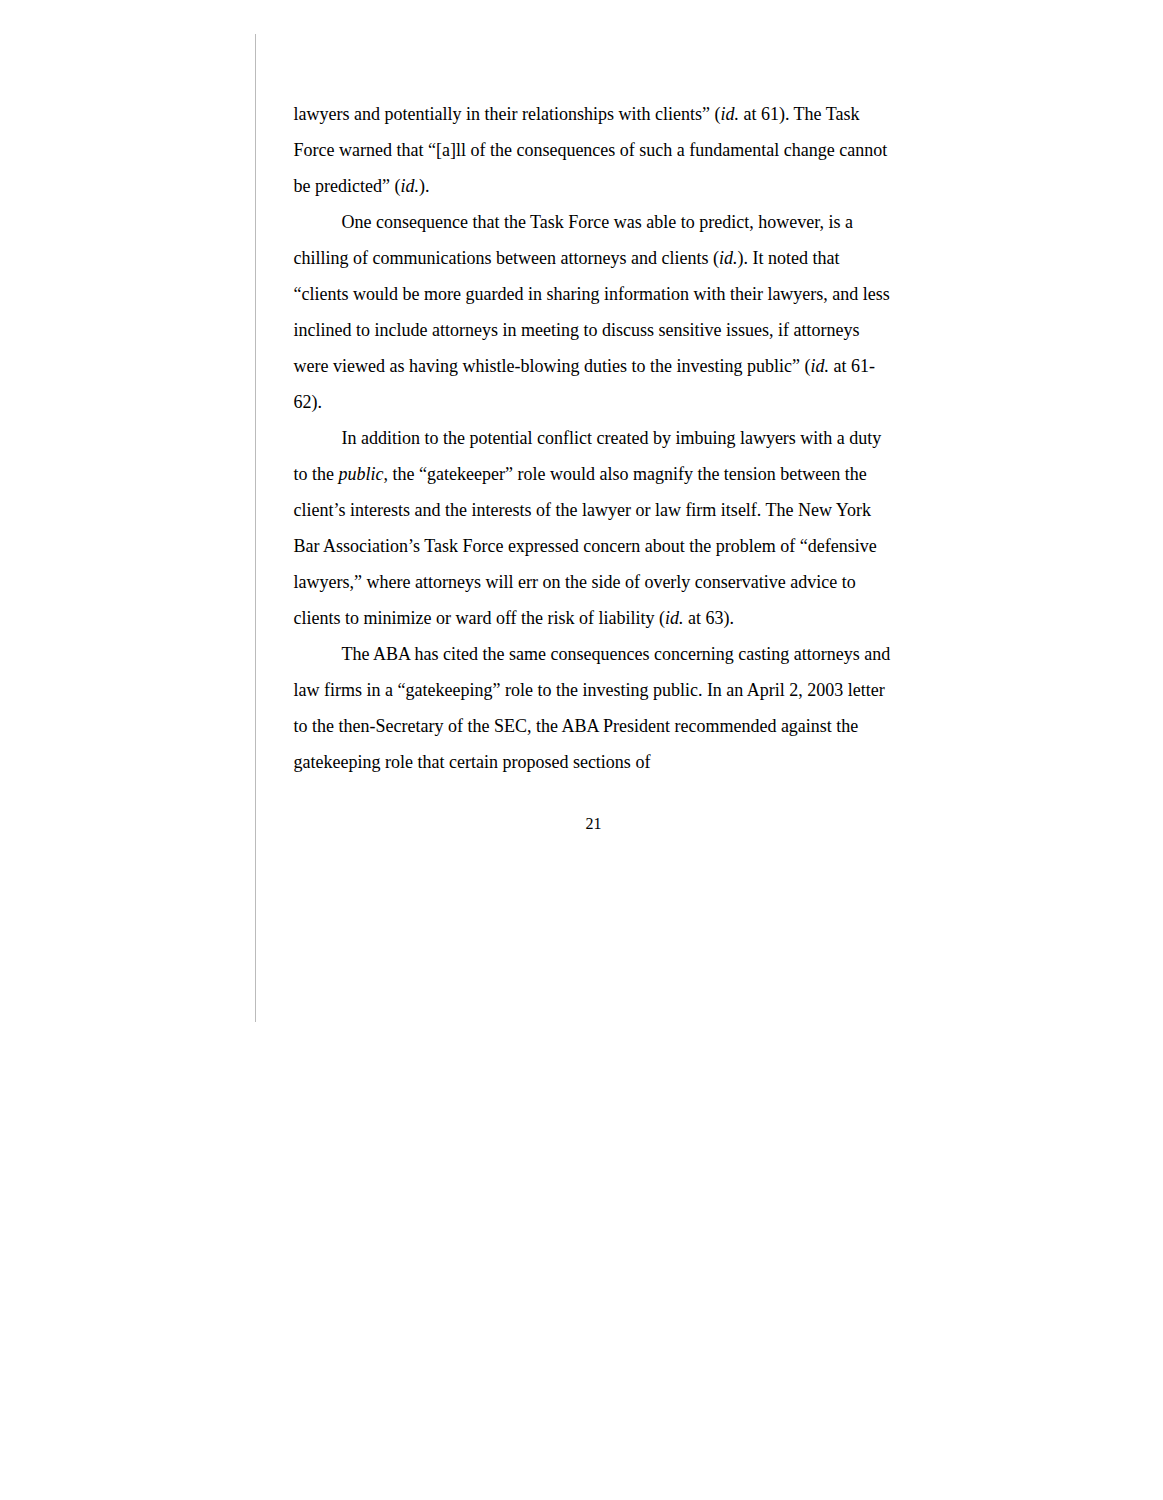lawyers and potentially in their relationships with clients” (id. at 61). The Task Force warned that “[a]ll of the consequences of such a fundamental change cannot be predicted” (id.).
One consequence that the Task Force was able to predict, however, is a chilling of communications between attorneys and clients (id.). It noted that “clients would be more guarded in sharing information with their lawyers, and less inclined to include attorneys in meeting to discuss sensitive issues, if attorneys were viewed as having whistle-blowing duties to the investing public” (id. at 61-62).
In addition to the potential conflict created by imbuing lawyers with a duty to the public, the “gatekeeper” role would also magnify the tension between the client’s interests and the interests of the lawyer or law firm itself. The New York Bar Association’s Task Force expressed concern about the problem of “defensive lawyers,” where attorneys will err on the side of overly conservative advice to clients to minimize or ward off the risk of liability (id. at 63).
The ABA has cited the same consequences concerning casting attorneys and law firms in a “gatekeeping” role to the investing public. In an April 2, 2003 letter to the then-Secretary of the SEC, the ABA President recommended against the gatekeeping role that certain proposed sections of
21